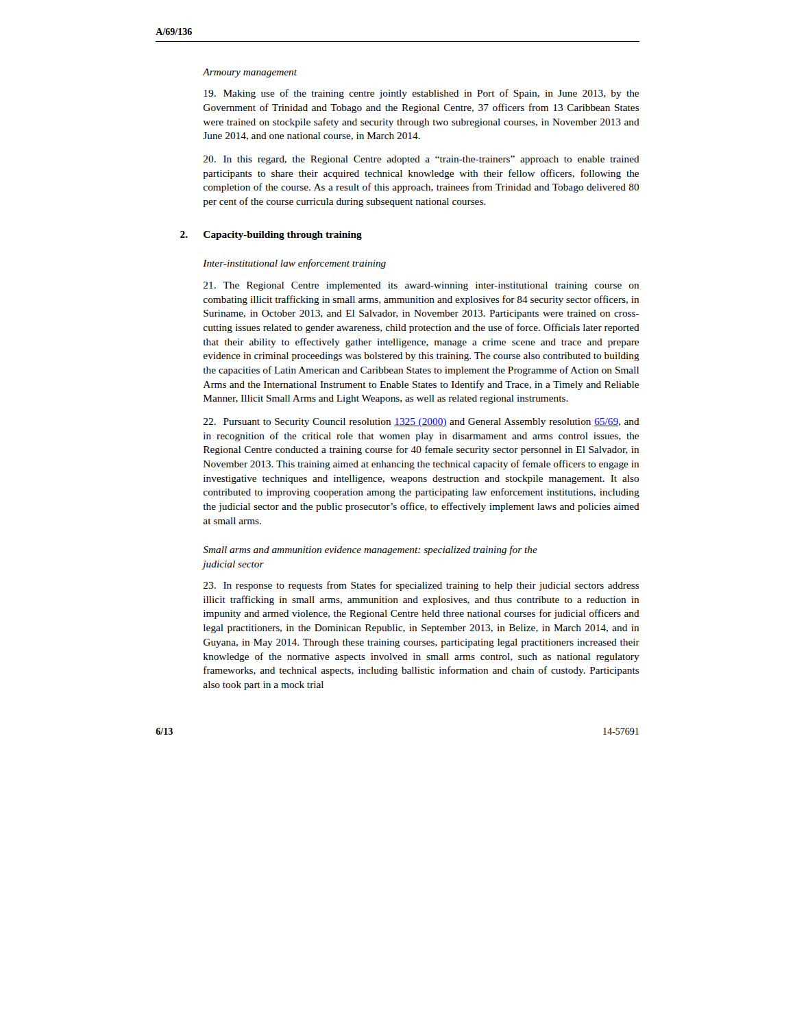A/69/136
Armoury management
19. Making use of the training centre jointly established in Port of Spain, in June 2013, by the Government of Trinidad and Tobago and the Regional Centre, 37 officers from 13 Caribbean States were trained on stockpile safety and security through two subregional courses, in November 2013 and June 2014, and one national course, in March 2014.
20. In this regard, the Regional Centre adopted a “train-the-trainers” approach to enable trained participants to share their acquired technical knowledge with their fellow officers, following the completion of the course. As a result of this approach, trainees from Trinidad and Tobago delivered 80 per cent of the course curricula during subsequent national courses.
2. Capacity-building through training
Inter-institutional law enforcement training
21. The Regional Centre implemented its award-winning inter-institutional training course on combating illicit trafficking in small arms, ammunition and explosives for 84 security sector officers, in Suriname, in October 2013, and El Salvador, in November 2013. Participants were trained on cross-cutting issues related to gender awareness, child protection and the use of force. Officials later reported that their ability to effectively gather intelligence, manage a crime scene and trace and prepare evidence in criminal proceedings was bolstered by this training. The course also contributed to building the capacities of Latin American and Caribbean States to implement the Programme of Action on Small Arms and the International Instrument to Enable States to Identify and Trace, in a Timely and Reliable Manner, Illicit Small Arms and Light Weapons, as well as related regional instruments.
22. Pursuant to Security Council resolution 1325 (2000) and General Assembly resolution 65/69, and in recognition of the critical role that women play in disarmament and arms control issues, the Regional Centre conducted a training course for 40 female security sector personnel in El Salvador, in November 2013. This training aimed at enhancing the technical capacity of female officers to engage in investigative techniques and intelligence, weapons destruction and stockpile management. It also contributed to improving cooperation among the participating law enforcement institutions, including the judicial sector and the public prosecutor’s office, to effectively implement laws and policies aimed at small arms.
Small arms and ammunition evidence management: specialized training for the
judicial sector
23. In response to requests from States for specialized training to help their judicial sectors address illicit trafficking in small arms, ammunition and explosives, and thus contribute to a reduction in impunity and armed violence, the Regional Centre held three national courses for judicial officers and legal practitioners, in the Dominican Republic, in September 2013, in Belize, in March 2014, and in Guyana, in May 2014. Through these training courses, participating legal practitioners increased their knowledge of the normative aspects involved in small arms control, such as national regulatory frameworks, and technical aspects, including ballistic information and chain of custody. Participants also took part in a mock trial
6/13 14-57691